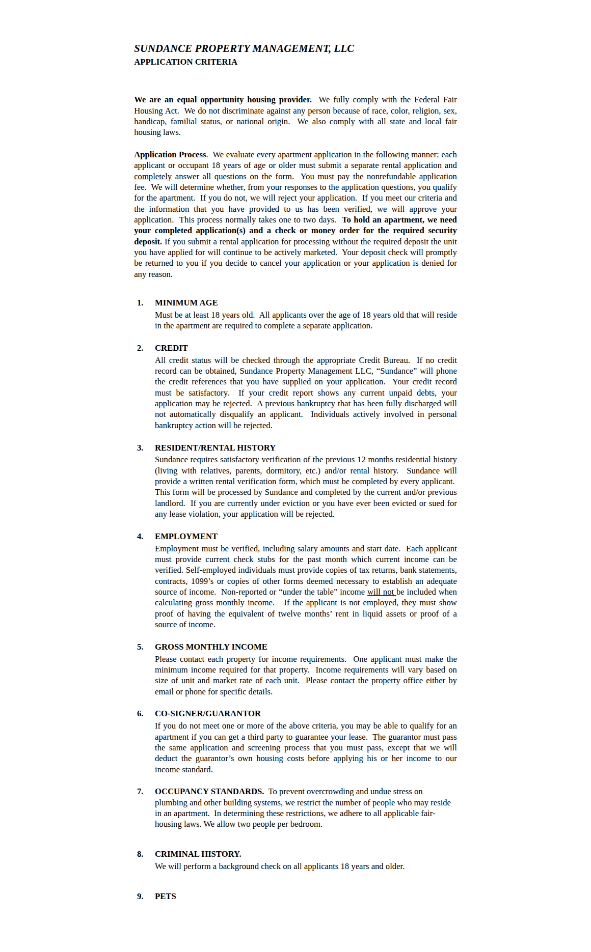SUNDANCE PROPERTY MANAGEMENT, LLC
APPLICATION CRITERIA
We are an equal opportunity housing provider. We fully comply with the Federal Fair Housing Act. We do not discriminate against any person because of race, color, religion, sex, handicap, familial status, or national origin. We also comply with all state and local fair housing laws.
Application Process. We evaluate every apartment application in the following manner: each applicant or occupant 18 years of age or older must submit a separate rental application and completely answer all questions on the form. You must pay the nonrefundable application fee. We will determine whether, from your responses to the application questions, you qualify for the apartment. If you do not, we will reject your application. If you meet our criteria and the information that you have provided to us has been verified, we will approve your application. This process normally takes one to two days. To hold an apartment, we need your completed application(s) and a check or money order for the required security deposit. If you submit a rental application for processing without the required deposit the unit you have applied for will continue to be actively marketed. Your deposit check will promptly be returned to you if you decide to cancel your application or your application is denied for any reason.
Minimum Age
Must be at least 18 years old. All applicants over the age of 18 years old that will reside in the apartment are required to complete a separate application.
Credit
All credit status will be checked through the appropriate Credit Bureau. If no credit record can be obtained, Sundance Property Management LLC, “Sundance” will phone the credit references that you have supplied on your application. Your credit record must be satisfactory. If your credit report shows any current unpaid debts, your application may be rejected. A previous bankruptcy that has been fully discharged will not automatically disqualify an applicant. Individuals actively involved in personal bankruptcy action will be rejected.
Resident/Rental History
Sundance requires satisfactory verification of the previous 12 months residential history (living with relatives, parents, dormitory, etc.) and/or rental history. Sundance will provide a written rental verification form, which must be completed by every applicant. This form will be processed by Sundance and completed by the current and/or previous landlord. If you are currently under eviction or you have ever been evicted or sued for any lease violation, your application will be rejected.
Employment
Employment must be verified, including salary amounts and start date. Each applicant must provide current check stubs for the past month which current income can be verified. Self-employed individuals must provide copies of tax returns, bank statements, contracts, 1099’s or copies of other forms deemed necessary to establish an adequate source of income. Non-reported or “under the table” income will not be included when calculating gross monthly income. If the applicant is not employed, they must show proof of having the equivalent of twelve months’ rent in liquid assets or proof of a source of income.
Gross Monthly Income
Please contact each property for income requirements. One applicant must make the minimum income required for that property. Income requirements will vary based on size of unit and market rate of each unit. Please contact the property office either by email or phone for specific details.
Co-Signer/Guarantor
If you do not meet one or more of the above criteria, you may be able to qualify for an apartment if you can get a third party to guarantee your lease. The guarantor must pass the same application and screening process that you must pass, except that we will deduct the guarantor’s own housing costs before applying his or her income to our income standard.
Occupancy Standards.
To prevent overcrowding and undue stress on plumbing and other building systems, we restrict the number of people who may reside in an apartment. In determining these restrictions, we adhere to all applicable fair-housing laws. We allow two people per bedroom.
Criminal History.
We will perform a background check on all applicants 18 years and older.
Pets